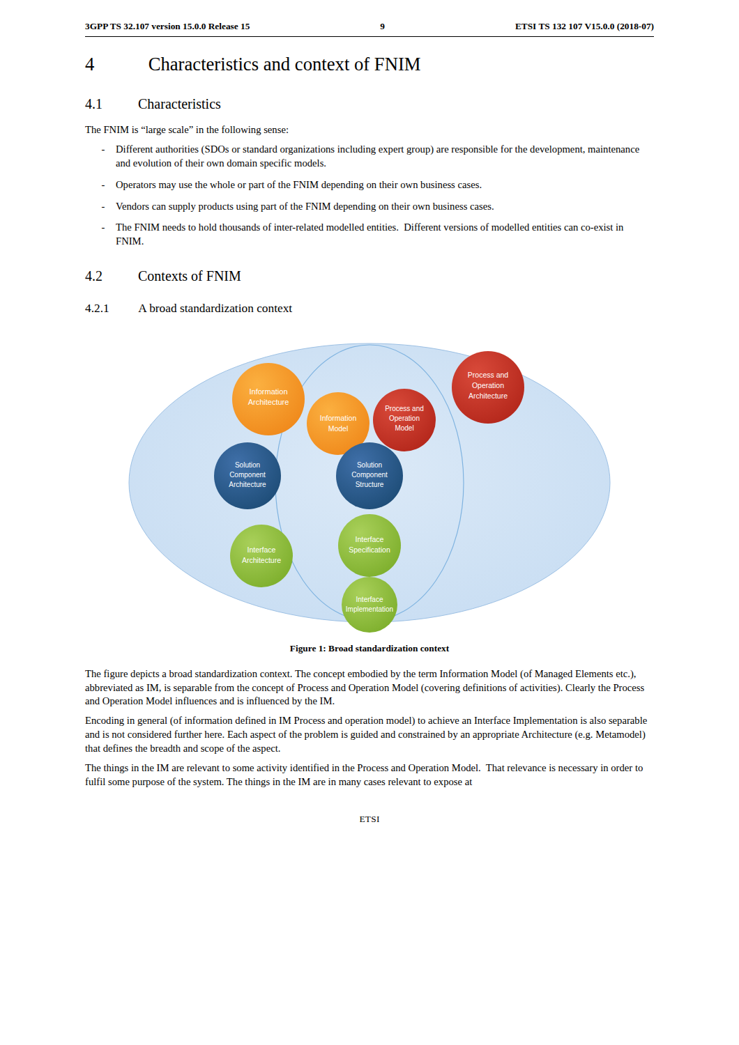3GPP TS 32.107 version 15.0.0 Release 15 9 ETSI TS 132 107 V15.0.0 (2018-07)
4 Characteristics and context of FNIM
4.1 Characteristics
The FNIM is “large scale” in the following sense:
Different authorities (SDOs or standard organizations including expert group) are responsible for the development, maintenance and evolution of their own domain specific models.
Operators may use the whole or part of the FNIM depending on their own business cases.
Vendors can supply products using part of the FNIM depending on their own business cases.
The FNIM needs to hold thousands of inter-related modelled entities. Different versions of modelled entities can co-exist in FNIM.
4.2 Contexts of FNIM
4.2.1 A broad standardization context
Information Architecture Process and Operation Architecture Information Model Process and Operation Model Solution Component Architecture Solution Component Structure Interface Specification Interface Architecture Interface Implementation
Figure 1: Broad standardization context
The figure depicts a broad standardization context. The concept embodied by the term Information Model (of Managed Elements etc.), abbreviated as IM, is separable from the concept of Process and Operation Model (covering definitions of activities). Clearly the Process and Operation Model influences and is influenced by the IM.
Encoding in general (of information defined in IM Process and operation model) to achieve an Interface Implementation is also separable and is not considered further here. Each aspect of the problem is guided and constrained by an appropriate Architecture (e.g. Metamodel) that defines the breadth and scope of the aspect.
The things in the IM are relevant to some activity identified in the Process and Operation Model. That relevance is necessary in order to fulfil some purpose of the system. The things in the IM are in many cases relevant to expose at
ETSI